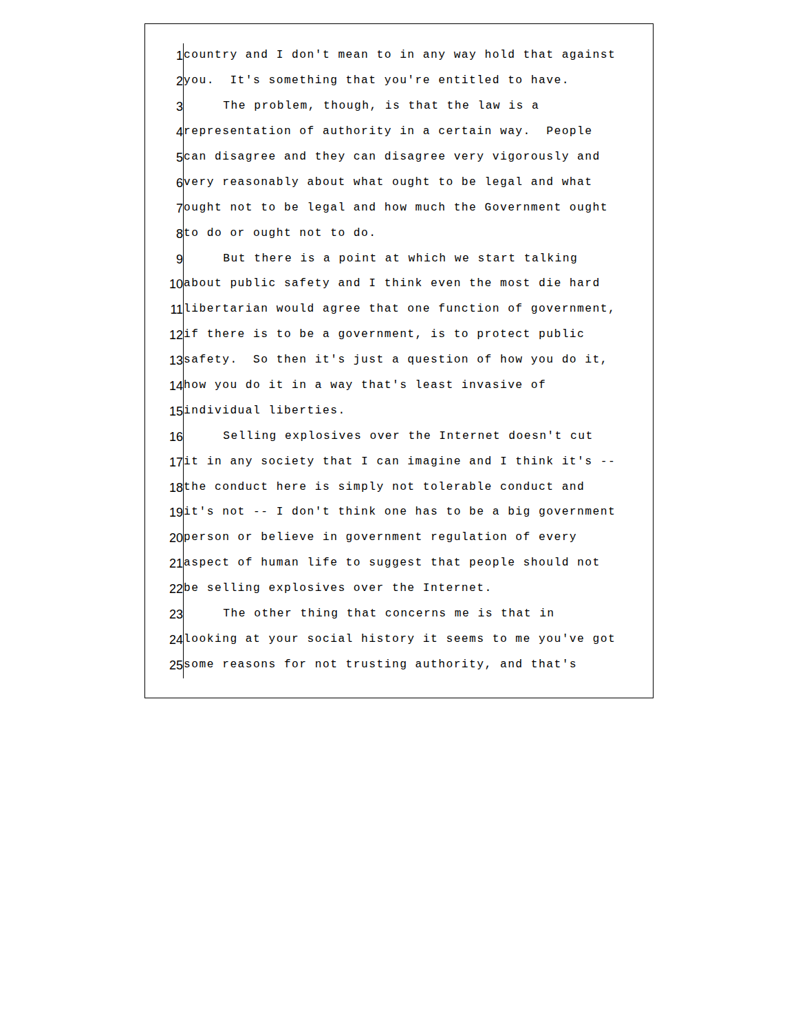| 1 | country and I don't mean to in any way hold that against |
| 2 | you. It's something that you're entitled to have. |
| 3 | The problem, though, is that the law is a |
| 4 | representation of authority in a certain way. People |
| 5 | can disagree and they can disagree very vigorously and |
| 6 | very reasonably about what ought to be legal and what |
| 7 | ought not to be legal and how much the Government ought |
| 8 | to do or ought not to do. |
| 9 | But there is a point at which we start talking |
| 10 | about public safety and I think even the most die hard |
| 11 | libertarian would agree that one function of government, |
| 12 | if there is to be a government, is to protect public |
| 13 | safety. So then it's just a question of how you do it, |
| 14 | how you do it in a way that's least invasive of |
| 15 | individual liberties. |
| 16 | Selling explosives over the Internet doesn't cut |
| 17 | it in any society that I can imagine and I think it's -- |
| 18 | the conduct here is simply not tolerable conduct and |
| 19 | it's not -- I don't think one has to be a big government |
| 20 | person or believe in government regulation of every |
| 21 | aspect of human life to suggest that people should not |
| 22 | be selling explosives over the Internet. |
| 23 | The other thing that concerns me is that in |
| 24 | looking at your social history it seems to me you've got |
| 25 | some reasons for not trusting authority, and that's |